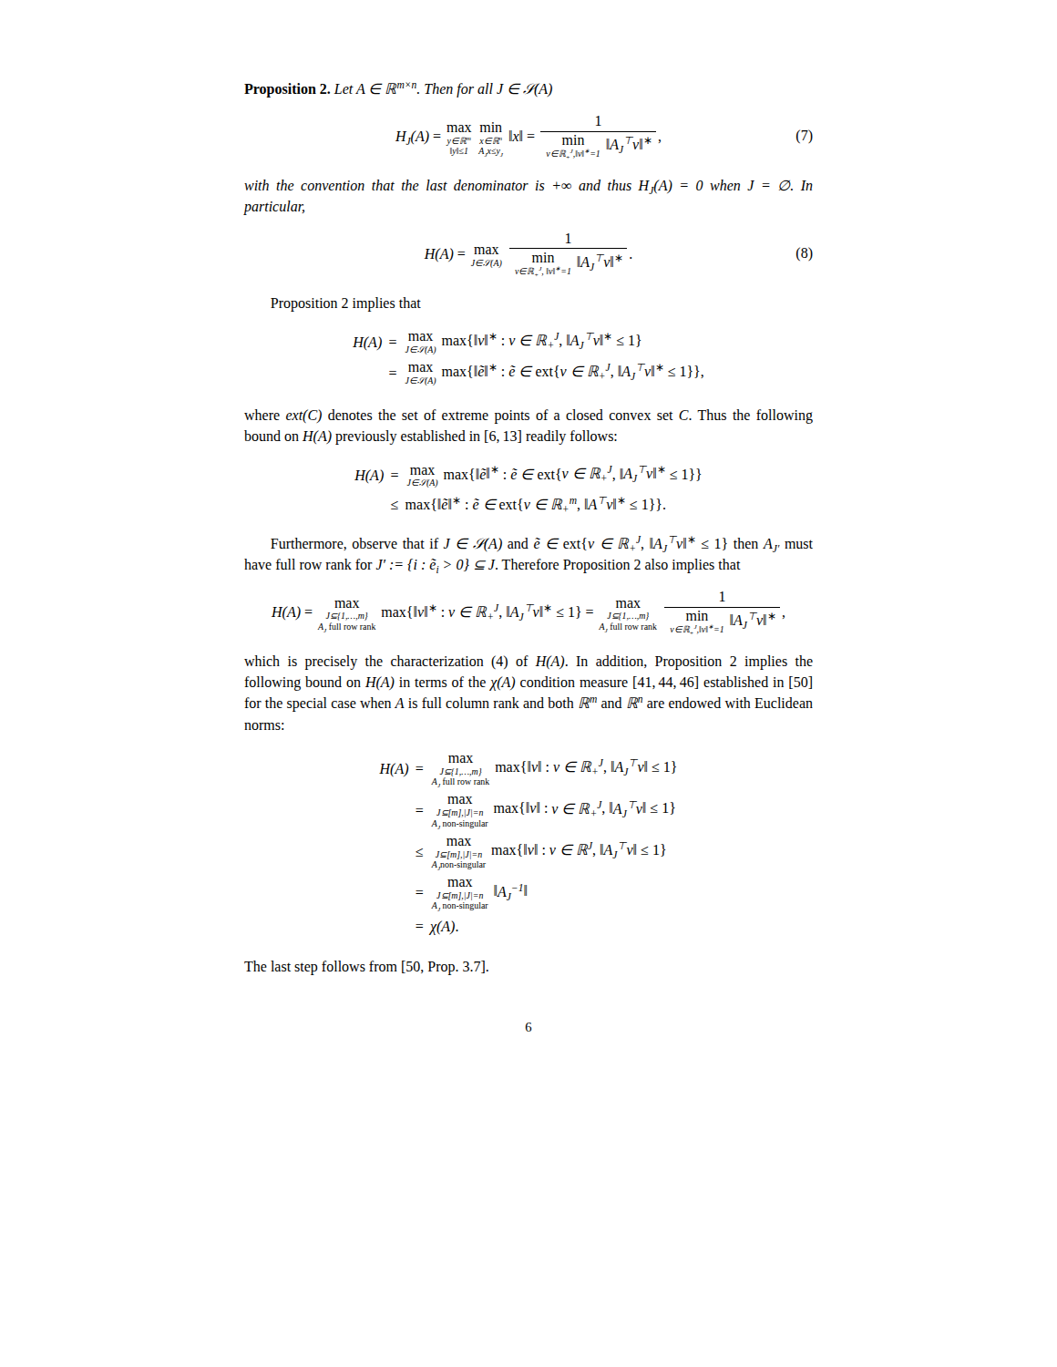Proposition 2. Let A ∈ ℝm×n. Then for all J ∈ 𝒮(A)
HJ(A) = max y∈ℝm ‖y‖≤1 min x∈ℝn AJx≤yJ ‖x‖ = 1 min v∈ℝ+J,‖v‖∗=1 ‖AJ⊤v‖∗ , (7)
with the convention that the last denominator is +∞ and thus HJ(A) = 0 when J = ∅. In particular,
H(A) = max J∈𝒮(A) 1 min v∈ℝ+J, ‖v‖∗=1 ‖AJ⊤v‖∗ . (8)
Proposition 2 implies that
| H(A) | = | max J∈𝒮(A) max { ‖ v ‖ ∗ : v ∈ ℝ + J , ‖ A J ⊤ v ‖ ∗ ≤ 1} |
| | = | max J∈𝒮(A) max { ‖ ẽ ‖ ∗ : ẽ ∈ ext { v ∈ ℝ + J , ‖ A J ⊤ v ‖ ∗ ≤ 1}}, |
where ext(C) denotes the set of extreme points of a closed convex set C. Thus the following bound on H(A) previously established in [6, 13] readily follows:
| H(A) | = | max J∈𝒮(A) max { ‖ ẽ ‖ ∗ : ẽ ∈ ext { v ∈ ℝ + J , ‖ A J ⊤ v ‖ ∗ ≤ 1}} |
| | ≤ | max { ‖ ẽ ‖ ∗ : ẽ ∈ ext { v ∈ ℝ + m , ‖ A ⊤ v ‖ ∗ ≤ 1}}. |
Furthermore, observe that if J ∈ 𝒮(A) and ẽ ∈ ext{v ∈ ℝ+J, ‖AJ⊤v‖∗ ≤ 1} then AJ′ must have full row rank for J′ := {i : ẽi > 0} ⊆ J. Therefore Proposition 2 also implies that
H(A) = max J⊆{1,…,m} AJ full row rank max{‖v‖∗ : v ∈ ℝ+J, ‖AJ⊤v‖∗ ≤ 1} = max J⊆{1,…,m} AJ full row rank 1 min v∈ℝ+J,‖v‖∗=1 ‖AJ⊤v‖∗ ,
which is precisely the characterization (4) of H(A). In addition, Proposition 2 implies the following bound on H(A) in terms of the χ(A) condition measure [41, 44, 46] established in [50] for the special case when A is full column rank and both ℝm and ℝn are endowed with Euclidean norms:
| H(A) | = | max J⊆{1,…,m} A J full row rank max { ‖ v ‖ : v ∈ ℝ + J , ‖ A J ⊤ v ‖ ≤ 1} |
| | = | max J⊆[m],/J/=n A J non-singular max { ‖ v ‖ : v ∈ ℝ + J , ‖ A J ⊤ v ‖ ≤ 1} |
| | ≤ | max J⊆[m],/J/=n A J non-singular max { ‖ v ‖ : v ∈ ℝ J , ‖ A J ⊤ v ‖ ≤ 1} |
| | = | max J⊆[m],/J/=n A J non-singular ‖ A J −1 ‖ |
| | = | χ(A) . |
The last step follows from [50, Prop. 3.7].
6